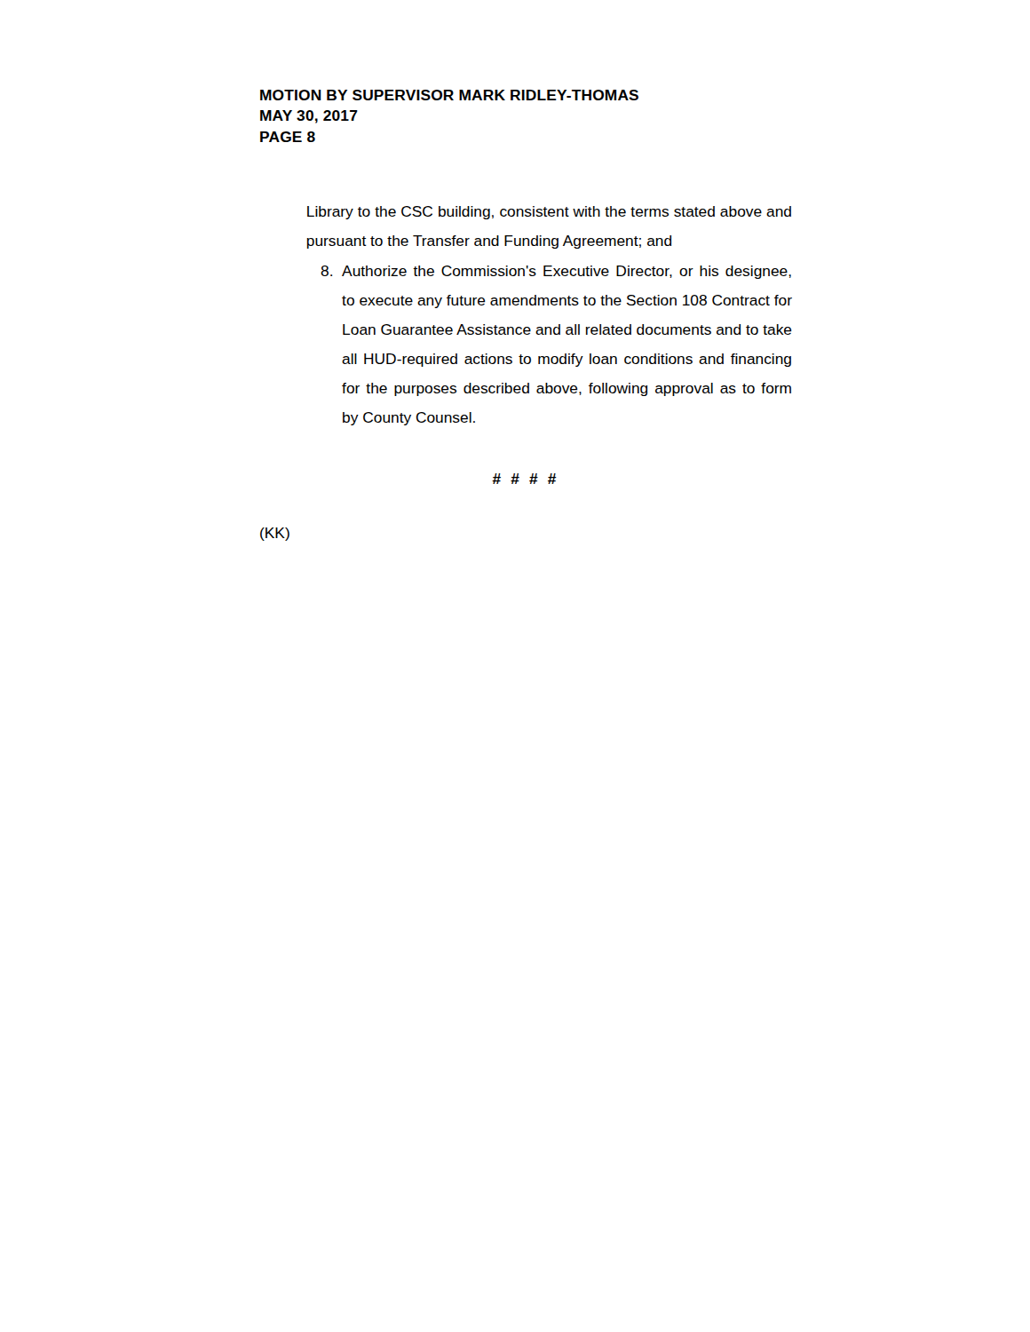MOTION BY SUPERVISOR MARK RIDLEY-THOMAS
MAY 30, 2017
PAGE 8
Library to the CSC building, consistent with the terms stated above and pursuant to the Transfer and Funding Agreement; and
8. Authorize the Commission's Executive Director, or his designee, to execute any future amendments to the Section 108 Contract for Loan Guarantee Assistance and all related documents and to take all HUD-required actions to modify loan conditions and financing for the purposes described above, following approval as to form by County Counsel.
# # # #
(KK)